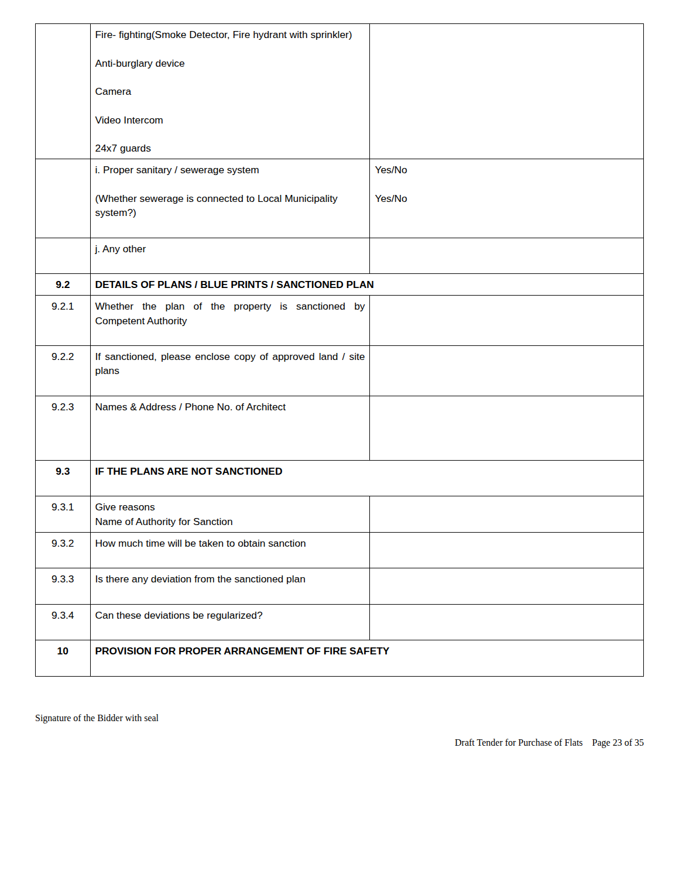| | Fire- fighting(Smoke Detector, Fire hydrant with sprinkler) Anti-burglary device Camera Video Intercom 24x7 guards | |
| | i. Proper sanitary / sewerage system (Whether sewerage is connected to Local Municipality system?) | Yes/No Yes/No |
| | j. Any other | |
| 9.2 | DETAILS OF PLANS / BLUE PRINTS / SANCTIONED PLAN |
| 9.2.1 | Whether the plan of the property is sanctioned by Competent Authority | |
| 9.2.2 | If sanctioned, please enclose copy of approved land / site plans | |
| 9.2.3 | Names & Address / Phone No. of Architect | |
| 9.3 | IF THE PLANS ARE NOT SANCTIONED |
| 9.3.1 | Give reasons Name of Authority for Sanction | |
| 9.3.2 | How much time will be taken to obtain sanction | |
| 9.3.3 | Is there any deviation from the sanctioned plan | |
| 9.3.4 | Can these deviations be regularized? | |
| 10 | PROVISION FOR PROPER ARRANGEMENT OF FIRE SAFETY |
Signature of the Bidder with seal
Draft Tender for Purchase of Flats Page 23 of 35